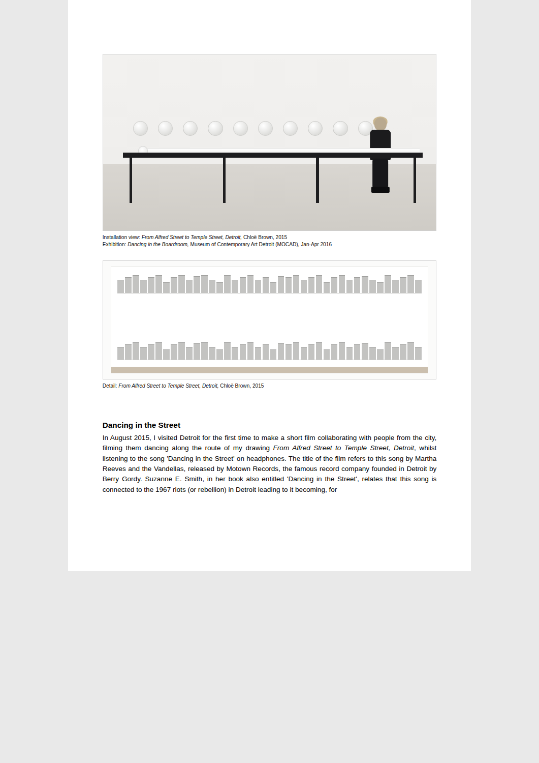Installation view: From Alfred Street to Temple Street, Detroit, Chloë Brown, 2015
Exhibition: Dancing in the Boardroom, Museum of Contemporary Art Detroit (MOCAD), Jan-Apr 2016
Detail: From Alfred Street to Temple Street, Detroit, Chloë Brown, 2015
Dancing in the Street
In August 2015, I visited Detroit for the first time to make a short film collaborating with people from the city, filming them dancing along the route of my drawing From Alfred Street to Temple Street, Detroit, whilst listening to the song 'Dancing in the Street' on headphones. The title of the film refers to this song by Martha Reeves and the Vandellas, released by Motown Records, the famous record company founded in Detroit by Berry Gordy. Suzanne E. Smith, in her book also entitled 'Dancing in the Street', relates that this song is connected to the 1967 riots (or rebellion) in Detroit leading to it becoming, for